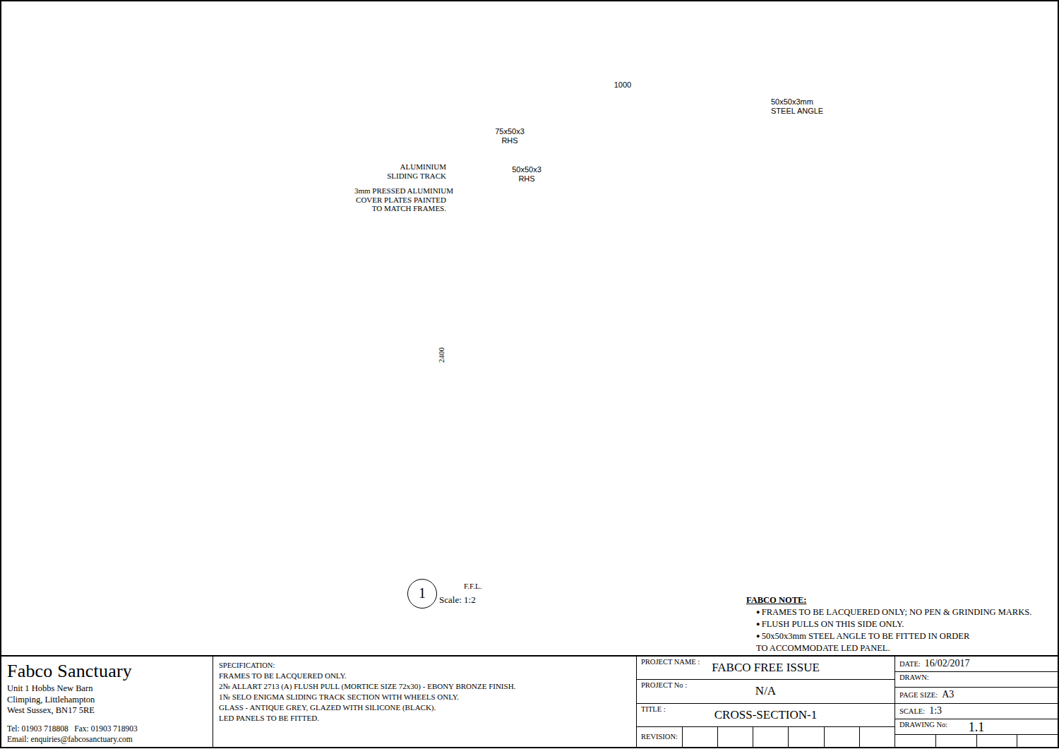1000
50x50x3mm STEEL ANGLE
75x50x3 RHS
50x50x3 RHS
ALUMINIUM SLIDING TRACK
3mm PRESSED ALUMINIUM COVER PLATES PAINTED TO MATCH FRAMES.
2400
F.F.L.
1
Scale: 1:2
FABCO NOTE:
FRAMES TO BE LACQUERED ONLY; NO PEN & GRINDING MARKS.
FLUSH PULLS ON THIS SIDE ONLY.
50x50x3mm STEEL ANGLE TO BE FITTED IN ORDER
TO ACCOMMODATE LED PANEL.
Fabco Sanctuary
Unit 1 Hobbs New Barn
Climping, Littlehampton
West Sussex, BN17 5RE
Tel: 01903 718808 Fax: 01903 718903
Email: enquiries@fabcosanctuary.com
SPECIFICATION:
FRAMES TO BE LACQUERED ONLY.
2№ ALLART 2713 (A) FLUSH PULL (MORTICE SIZE 72x30) - EBONY BRONZE FINISH.
1№ SELO ENIGMA SLIDING TRACK SECTION WITH WHEELS ONLY.
GLASS - ANTIQUE GREY, GLAZED WITH SILICONE (BLACK).
LED PANELS TO BE FITTED.
PROJECT NAME : FABCO FREE ISSUE
PROJECT No : N/A
TITLE : CROSS-SECTION-1
REVISION:
DATE:16/02/2017
DRAWN:
PAGE SIZE:A3
SCALE:1:3
DRAWING No:1.1